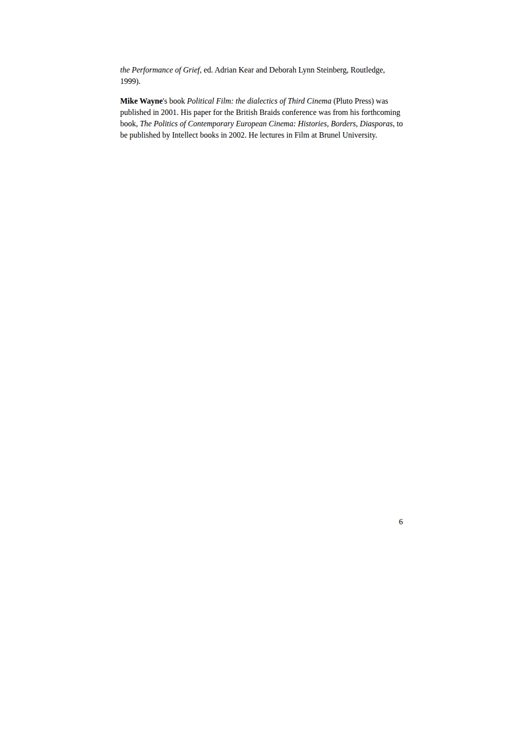the Performance of Grief, ed. Adrian Kear and Deborah Lynn Steinberg, Routledge, 1999).
Mike Wayne's book Political Film: the dialectics of Third Cinema (Pluto Press) was published in 2001. His paper for the British Braids conference was from his forthcoming book, The Politics of Contemporary European Cinema: Histories, Borders, Diasporas, to be published by Intellect books in 2002. He lectures in Film at Brunel University.
6